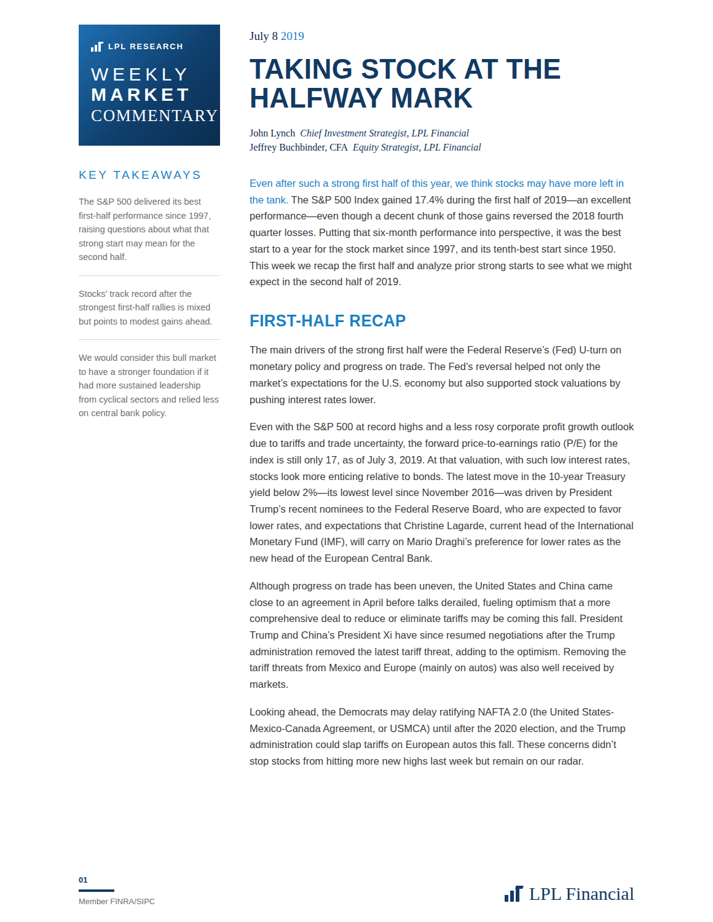LPL RESEARCH
WEEKLY MARKET COMMENTARY
Key Takeaways
The S&P 500 delivered its best first-half performance since 1997, raising questions about what that strong start may mean for the second half.
Stocks’ track record after the strongest first-half rallies is mixed but points to modest gains ahead.
We would consider this bull market to have a stronger foundation if it had more sustained leadership from cyclical sectors and relied less on central bank policy.
July 8 2019
Taking Stock at the Halfway Mark
John Lynch Chief Investment Strategist, LPL Financial
Jeffrey Buchbinder, CFA Equity Strategist, LPL Financial
Even after such a strong first half of this year, we think stocks may have more left in the tank. The S&P 500 Index gained 17.4% during the first half of 2019—an excellent performance—even though a decent chunk of those gains reversed the 2018 fourth quarter losses. Putting that six-month performance into perspective, it was the best start to a year for the stock market since 1997, and its tenth-best start since 1950. This week we recap the first half and analyze prior strong starts to see what we might expect in the second half of 2019.
First-Half Recap
The main drivers of the strong first half were the Federal Reserve’s (Fed) U-turn on monetary policy and progress on trade. The Fed’s reversal helped not only the market’s expectations for the U.S. economy but also supported stock valuations by pushing interest rates lower.
Even with the S&P 500 at record highs and a less rosy corporate profit growth outlook due to tariffs and trade uncertainty, the forward price-to-earnings ratio (P/E) for the index is still only 17, as of July 3, 2019. At that valuation, with such low interest rates, stocks look more enticing relative to bonds. The latest move in the 10-year Treasury yield below 2%—its lowest level since November 2016—was driven by President Trump’s recent nominees to the Federal Reserve Board, who are expected to favor lower rates, and expectations that Christine Lagarde, current head of the International Monetary Fund (IMF), will carry on Mario Draghi’s preference for lower rates as the new head of the European Central Bank.
Although progress on trade has been uneven, the United States and China came close to an agreement in April before talks derailed, fueling optimism that a more comprehensive deal to reduce or eliminate tariffs may be coming this fall. President Trump and China’s President Xi have since resumed negotiations after the Trump administration removed the latest tariff threat, adding to the optimism. Removing the tariff threats from Mexico and Europe (mainly on autos) was also well received by markets.
Looking ahead, the Democrats may delay ratifying NAFTA 2.0 (the United States-Mexico-Canada Agreement, or USMCA) until after the 2020 election, and the Trump administration could slap tariffs on European autos this fall. These concerns didn’t stop stocks from hitting more new highs last week but remain on our radar.
01 Member FINRA/SIPC
LPL Financial